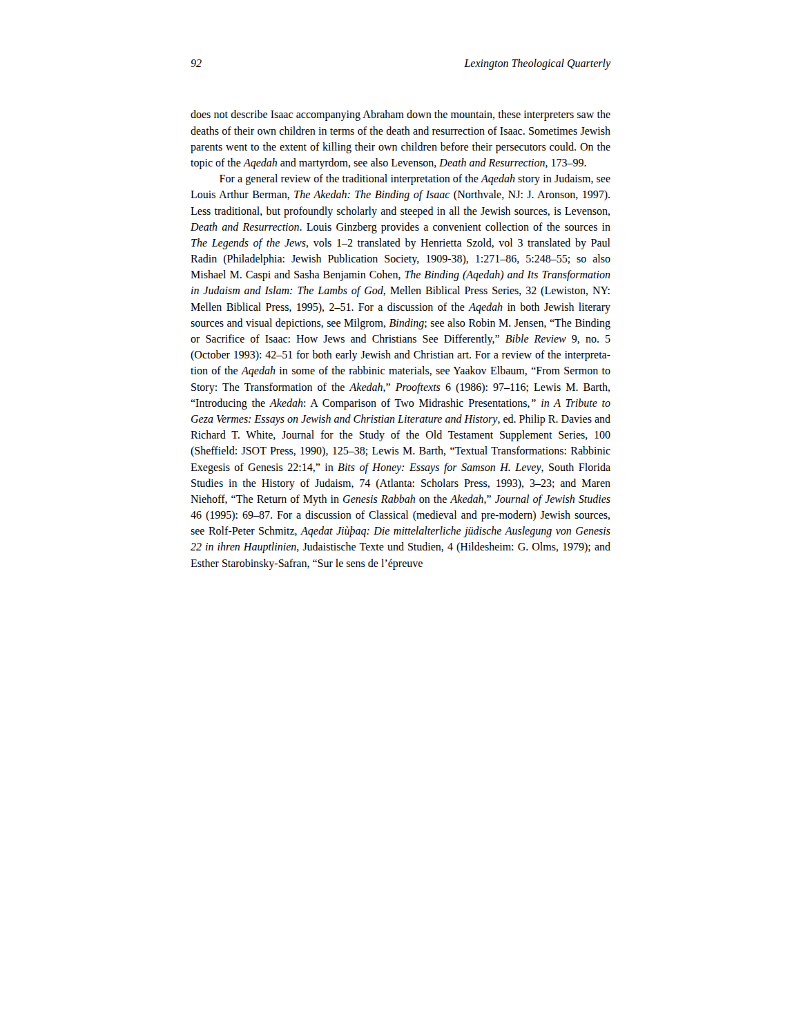92 Lexington Theological Quarterly
does not describe Isaac accompanying Abraham down the mountain, these interpreters saw the deaths of their own children in terms of the death and resurrection of Isaac. Sometimes Jewish parents went to the extent of killing their own children before their persecutors could. On the topic of the Aqedah and martyrdom, see also Levenson, Death and Resurrection, 173–99.
For a general review of the traditional interpretation of the Aqedah story in Judaism, see Louis Arthur Berman, The Akedah: The Binding of Isaac (Northvale, NJ: J. Aronson, 1997). Less traditional, but profoundly scholarly and steeped in all the Jewish sources, is Levenson, Death and Resurrection. Louis Ginzberg provides a convenient collection of the sources in The Legends of the Jews, vols 1–2 translated by Henrietta Szold, vol 3 translated by Paul Radin (Philadelphia: Jewish Publication Society, 1909-38), 1:271–86, 5:248–55; so also Mishael M. Caspi and Sasha Benjamin Cohen, The Binding (Aqedah) and Its Transformation in Judaism and Islam: The Lambs of God, Mellen Biblical Press Series, 32 (Lewiston, NY: Mellen Biblical Press, 1995), 2–51. For a discussion of the Aqedah in both Jewish literary sources and visual depictions, see Milgrom, Binding; see also Robin M. Jensen, “The Binding or Sacrifice of Isaac: How Jews and Christians See Differently,” Bible Review 9, no. 5 (October 1993): 42–51 for both early Jewish and Christian art. For a review of the interpretation of the Aqedah in some of the rabbinic materials, see Yaakov Elbaum, “From Sermon to Story: The Transformation of the Akedah,” Prooftexts 6 (1986): 97–116; Lewis M. Barth, “Introducing the Akedah: A Comparison of Two Midrashic Presentations,” in A Tribute to Geza Vermes: Essays on Jewish and Christian Literature and History, ed. Philip R. Davies and Richard T. White, Journal for the Study of the Old Testament Supplement Series, 100 (Sheffield: JSOT Press, 1990), 125–38; Lewis M. Barth, “Textual Transformations: Rabbinic Exegesis of Genesis 22:14,” in Bits of Honey: Essays for Samson H. Levey, South Florida Studies in the History of Judaism, 74 (Atlanta: Scholars Press, 1993), 3–23; and Maren Niehoff, “The Return of Myth in Genesis Rabbah on the Akedah,” Journal of Jewish Studies 46 (1995): 69–87. For a discussion of Classical (medieval and pre-modern) Jewish sources, see Rolf-Peter Schmitz, Aqedat Jiùþaq: Die mittelalterliche jüdische Auslegung von Genesis 22 in ihren Hauptlinien, Judaistische Texte und Studien, 4 (Hildesheim: G. Olms, 1979); and Esther Starobinsky-Safran, “Sur le sens de l’épreuve